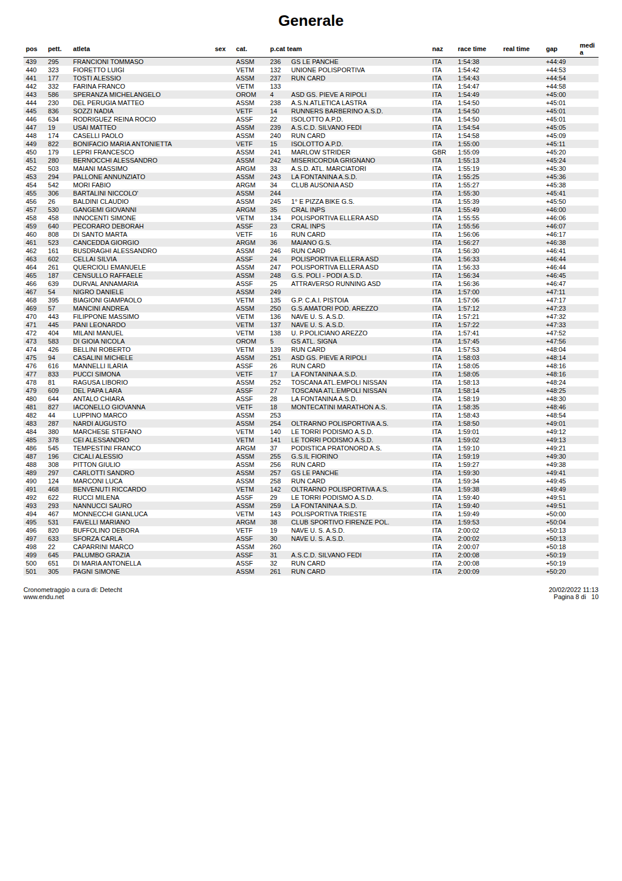Generale
| pos | pett. | atleta | sex | cat. | p.cat team | naz | race time | real time | gap | medi a |
| --- | --- | --- | --- | --- | --- | --- | --- | --- | --- | --- |
| 439 | 295 | FRANCIONI TOMMASO | | ASSM | 236 | GS LE PANCHE | ITA | 1:54:38 | | +44:49 | |
| 440 | 323 | FIORETTO LUIGI | | VETM | 132 | UNIONE POLISPORTIVA | ITA | 1:54:42 | | +44:53 | |
| 441 | 177 | TOSTI ALESSIO | | ASSM | 237 | RUN CARD | ITA | 1:54:43 | | +44:54 | |
| 442 | 332 | FARINA FRANCO | | VETM | 133 | | ITA | 1:54:47 | | +44:58 | |
| 443 | 586 | SPERANZA MICHELANGELO | | OROM | 4 | ASD GS. PIEVE A RIPOLI | ITA | 1:54:49 | | +45:00 | |
| 444 | 230 | DEL PERUGIA MATTEO | | ASSM | 238 | A.S.N.ATLETICA LASTRA | ITA | 1:54:50 | | +45:01 | |
| 445 | 836 | SOZZI NADIA | | VETF | 14 | RUNNERS BARBERINO A.S.D. | ITA | 1:54:50 | | +45:01 | |
| 446 | 634 | RODRIGUEZ REINA ROCIO | | ASSF | 22 | ISOLOTTO A.P.D. | ITA | 1:54:50 | | +45:01 | |
| 447 | 19 | USAI MATTEO | | ASSM | 239 | A.S.C.D. SILVANO FEDI | ITA | 1:54:54 | | +45:05 | |
| 448 | 174 | CASELLI PAOLO | | ASSM | 240 | RUN CARD | ITA | 1:54:58 | | +45:09 | |
| 449 | 822 | BONIFACIO MARIA ANTONIETTA | | VETF | 15 | ISOLOTTO A.P.D. | ITA | 1:55:00 | | +45:11 | |
| 450 | 179 | LEPRI FRANCESCO | | ASSM | 241 | MARLOW STRIDER | GBR | 1:55:09 | | +45:20 | |
| 451 | 280 | BERNOCCHI ALESSANDRO | | ASSM | 242 | MISERICORDIA GRIGNANO | ITA | 1:55:13 | | +45:24 | |
| 452 | 503 | MAIANI MASSIMO | | ARGM | 33 | A.S.D. ATL. MARCIATORI | ITA | 1:55:19 | | +45:30 | |
| 453 | 294 | PALLONE ANNUNZIATO | | ASSM | 243 | LA FONTANINA A.S.D. | ITA | 1:55:25 | | +45:36 | |
| 454 | 542 | MORI FABIO | | ARGM | 34 | CLUB AUSONIA ASD | ITA | 1:55:27 | | +45:38 | |
| 455 | 306 | BARTALINI NICCOLO' | | ASSM | 244 | | ITA | 1:55:30 | | +45:41 | |
| 456 | 26 | BALDINI CLAUDIO | | ASSM | 245 | 1° E PIZZA BIKE G.S. | ITA | 1:55:39 | | +45:50 | |
| 457 | 530 | GANGEMI GIOVANNI | | ARGM | 35 | CRAL INPS | ITA | 1:55:49 | | +46:00 | |
| 458 | 458 | INNOCENTI SIMONE | | VETM | 134 | POLISPORTIVA ELLERA ASD | ITA | 1:55:55 | | +46:06 | |
| 459 | 640 | PECORARO DEBORAH | | ASSF | 23 | CRAL INPS | ITA | 1:55:56 | | +46:07 | |
| 460 | 808 | DI SANTO MARTA | | VETF | 16 | RUN CARD | ITA | 1:56:06 | | +46:17 | |
| 461 | 523 | CANCEDDA GIORGIO | | ARGM | 36 | MAIANO G.S. | ITA | 1:56:27 | | +46:38 | |
| 462 | 161 | BUSDRAGHI ALESSANDRO | | ASSM | 246 | RUN CARD | ITA | 1:56:30 | | +46:41 | |
| 463 | 602 | CELLAI SILVIA | | ASSF | 24 | POLISPORTIVA ELLERA ASD | ITA | 1:56:33 | | +46:44 | |
| 464 | 261 | QUERCIOLI EMANUELE | | ASSM | 247 | POLISPORTIVA ELLERA ASD | ITA | 1:56:33 | | +46:44 | |
| 465 | 187 | CENSULLO RAFFAELE | | ASSM | 248 | G.S. POLI - PODI A.S.D. | ITA | 1:56:34 | | +46:45 | |
| 466 | 639 | DURVAL ANNAMARIA | | ASSF | 25 | ATTRAVERSO RUNNING ASD | ITA | 1:56:36 | | +46:47 | |
| 467 | 54 | NIGRO DANIELE | | ASSM | 249 | | ITA | 1:57:00 | | +47:11 | |
| 468 | 395 | BIAGIONI GIAMPAOLO | | VETM | 135 | G.P. C.A.I. PISTOIA | ITA | 1:57:06 | | +47:17 | |
| 469 | 57 | MANCINI ANDREA | | ASSM | 250 | G.S.AMATORI POD. AREZZO | ITA | 1:57:12 | | +47:23 | |
| 470 | 443 | FILIPPONE MASSIMO | | VETM | 136 | NAVE U. S. A.S.D. | ITA | 1:57:21 | | +47:32 | |
| 471 | 445 | PANI LEONARDO | | VETM | 137 | NAVE U. S. A.S.D. | ITA | 1:57:22 | | +47:33 | |
| 472 | 404 | MILANI MANUEL | | VETM | 138 | U. P.POLICIANO AREZZO | ITA | 1:57:41 | | +47:52 | |
| 473 | 583 | DI GIOIA NICOLA | | OROM | 5 | GS ATL. SIGNA | ITA | 1:57:45 | | +47:56 | |
| 474 | 426 | BELLINI ROBERTO | | VETM | 139 | RUN CARD | ITA | 1:57:53 | | +48:04 | |
| 475 | 94 | CASALINI MICHELE | | ASSM | 251 | ASD GS. PIEVE A RIPOLI | ITA | 1:58:03 | | +48:14 | |
| 476 | 616 | MANNELLI ILARIA | | ASSF | 26 | RUN CARD | ITA | 1:58:05 | | +48:16 | |
| 477 | 833 | PUCCI SIMONA | | VETF | 17 | LA FONTANINA A.S.D. | ITA | 1:58:05 | | +48:16 | |
| 478 | 81 | RAGUSA LIBORIO | | ASSM | 252 | TOSCANA ATL.EMPOLI NISSAN | ITA | 1:58:13 | | +48:24 | |
| 479 | 609 | DEL PAPA LARA | | ASSF | 27 | TOSCANA ATL.EMPOLI NISSAN | ITA | 1:58:14 | | +48:25 | |
| 480 | 644 | ANTALO CHIARA | | ASSF | 28 | LA FONTANINA A.S.D. | ITA | 1:58:19 | | +48:30 | |
| 481 | 827 | IACONELLO GIOVANNA | | VETF | 18 | MONTECATINI MARATHON A.S. | ITA | 1:58:35 | | +48:46 | |
| 482 | 44 | LUPPINO MARCO | | ASSM | 253 | | ITA | 1:58:43 | | +48:54 | |
| 483 | 287 | NARDI AUGUSTO | | ASSM | 254 | OLTRARNO POLISPORTIVA A.S. | ITA | 1:58:50 | | +49:01 | |
| 484 | 380 | MARCHESE STEFANO | | VETM | 140 | LE TORRI PODISMO A.S.D. | ITA | 1:59:01 | | +49:12 | |
| 485 | 378 | CEI ALESSANDRO | | VETM | 141 | LE TORRI PODISMO A.S.D. | ITA | 1:59:02 | | +49:13 | |
| 486 | 545 | TEMPESTINI FRANCO | | ARGM | 37 | PODISTICA PRATONORD A.S. | ITA | 1:59:10 | | +49:21 | |
| 487 | 196 | CICALI ALESSIO | | ASSM | 255 | G.S.IL FIORINO | ITA | 1:59:19 | | +49:30 | |
| 488 | 308 | PITTON GIULIO | | ASSM | 256 | RUN CARD | ITA | 1:59:27 | | +49:38 | |
| 489 | 297 | CARLOTTI SANDRO | | ASSM | 257 | GS LE PANCHE | ITA | 1:59:30 | | +49:41 | |
| 490 | 124 | MARCONI LUCA | | ASSM | 258 | RUN CARD | ITA | 1:59:34 | | +49:45 | |
| 491 | 468 | BENVENUTI RICCARDO | | VETM | 142 | OLTRARNO POLISPORTIVA A.S. | ITA | 1:59:38 | | +49:49 | |
| 492 | 622 | RUCCI MILENA | | ASSF | 29 | LE TORRI PODISMO A.S.D. | ITA | 1:59:40 | | +49:51 | |
| 493 | 293 | NANNUCCI SAURO | | ASSM | 259 | LA FONTANINA A.S.D. | ITA | 1:59:40 | | +49:51 | |
| 494 | 467 | MONNECCHI GIANLUCA | | VETM | 143 | POLISPORTIVA TRIESTE | ITA | 1:59:49 | | +50:00 | |
| 495 | 531 | FAVELLI MARIANO | | ARGM | 38 | CLUB SPORTIVO FIRENZE POL. | ITA | 1:59:53 | | +50:04 | |
| 496 | 820 | BUFFOLINO DEBORA | | VETF | 19 | NAVE U. S. A.S.D. | ITA | 2:00:02 | | +50:13 | |
| 497 | 633 | SFORZA CARLA | | ASSF | 30 | NAVE U. S. A.S.D. | ITA | 2:00:02 | | +50:13 | |
| 498 | 22 | CAPARRINI MARCO | | ASSM | 260 | | ITA | 2:00:07 | | +50:18 | |
| 499 | 645 | PALUMBO GRAZIA | | ASSF | 31 | A.S.C.D. SILVANO FEDI | ITA | 2:00:08 | | +50:19 | |
| 500 | 651 | DI MARIA ANTONELLA | | ASSF | 32 | RUN CARD | ITA | 2:00:08 | | +50:19 | |
| 501 | 305 | PAGNI SIMONE | | ASSM | 261 | RUN CARD | ITA | 2:00:09 | | +50:20 | |
Cronometraggio a cura di: Detecht
www.endu.net
20/02/2022 11:13
Pagina 8 di 10